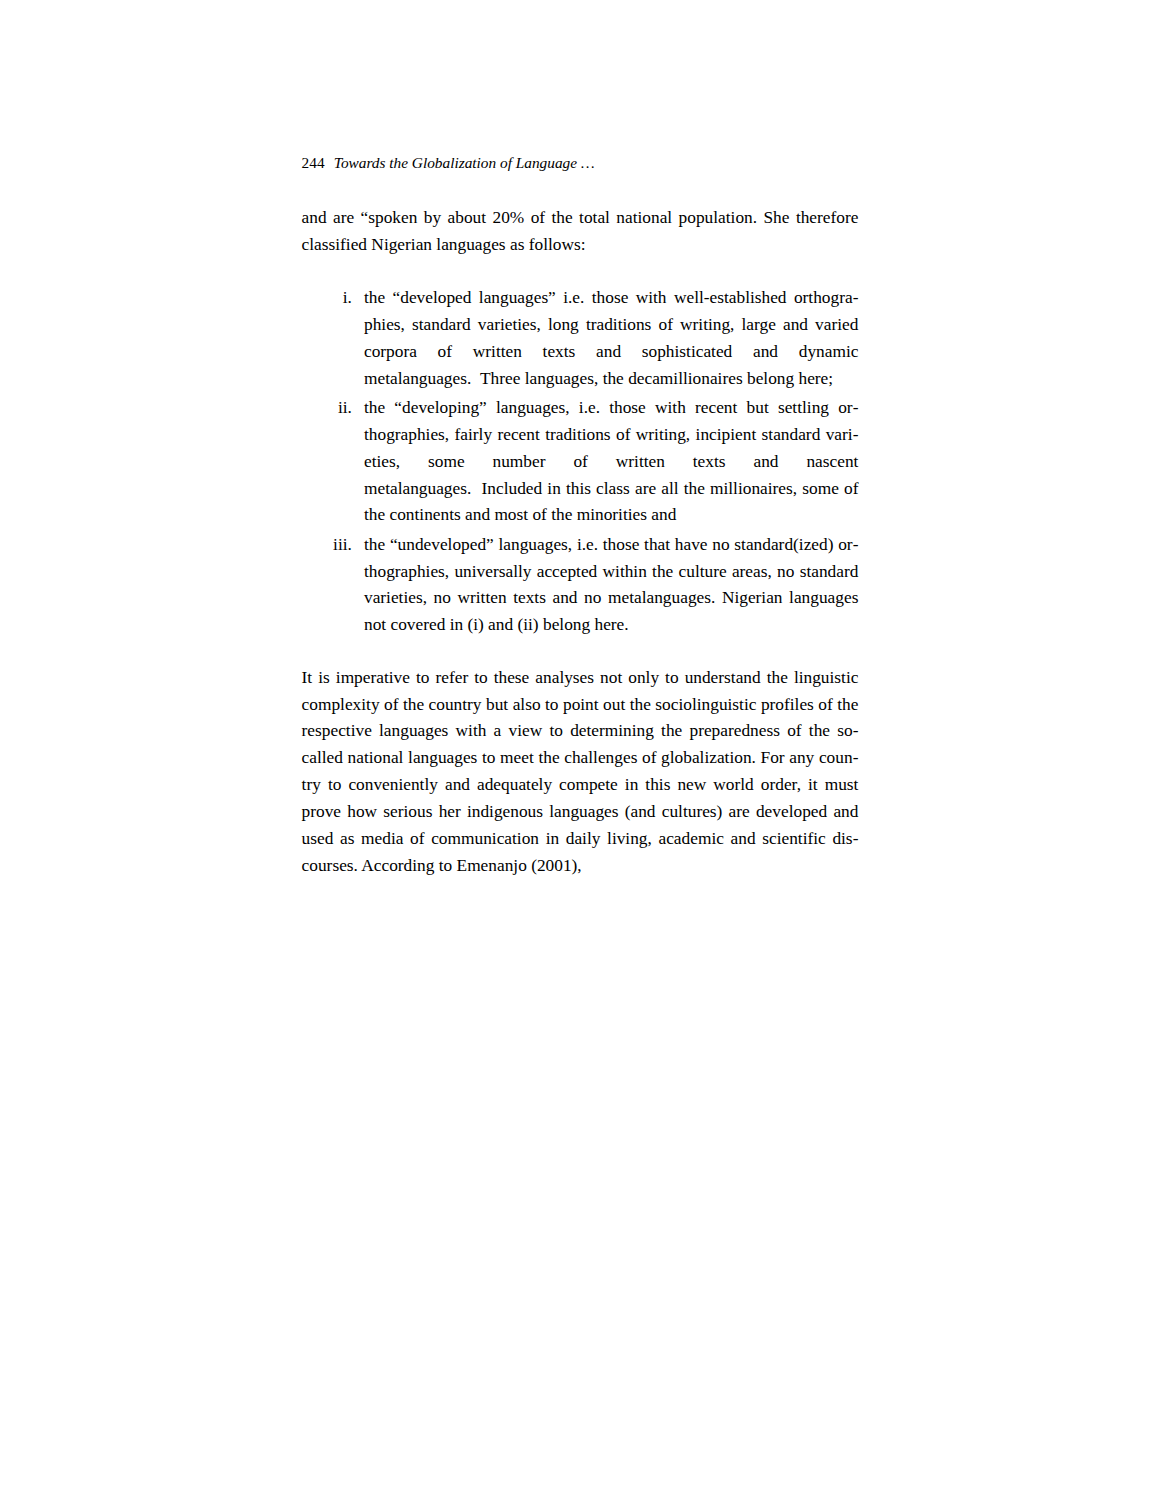244 Towards the Globalization of Language …
and are “spoken by about 20% of the total national population. She therefore classified Nigerian languages as follows:
the “developed languages” i.e. those with well-established orthographies, standard varieties, long traditions of writing, large and varied corpora of written texts and sophisticated and dynamic metalanguages. Three languages, the decamillionaires belong here;
the “developing” languages, i.e. those with recent but settling orthographies, fairly recent traditions of writing, incipient standard varieties, some number of written texts and nascent metalanguages. Included in this class are all the millionaires, some of the continents and most of the minorities and
the “undeveloped” languages, i.e. those that have no standard(ized) orthographies, universally accepted within the culture areas, no standard varieties, no written texts and no metalanguages. Nigerian languages not covered in (i) and (ii) belong here.
It is imperative to refer to these analyses not only to understand the linguistic complexity of the country but also to point out the sociolinguistic profiles of the respective languages with a view to determining the preparedness of the so-called national languages to meet the challenges of globalization. For any country to conveniently and adequately compete in this new world order, it must prove how serious her indigenous languages (and cultures) are developed and used as media of communication in daily living, academic and scientific discourses. According to Emenanjo (2001),